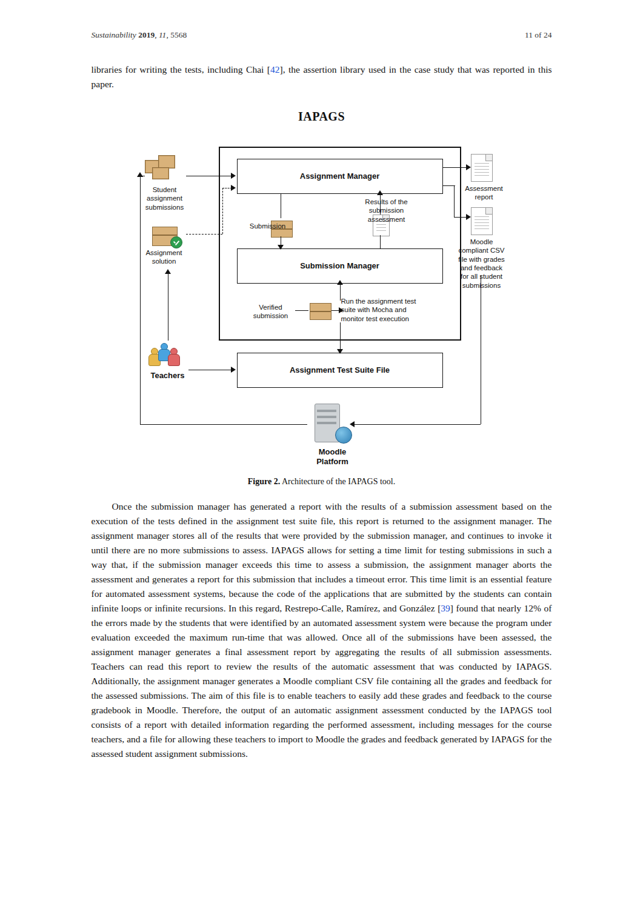Sustainability 2019, 11, 5568
11 of 24
libraries for writing the tests, including Chai [42], the assertion library used in the case study that was reported in this paper.
IAPAGS
Assignment Manager
Submission Manager
Assignment Test Suite File
Student
assignment
submissions
Assignment
solution
Teachers
Assessment
report
Moodle
compliant CSV
file with grades
and feedback
for all student
submissions
Moodle
Platform
Submission
Results of the
submission
assessment
Verified
submission
Run the assignment test
suite with Mocha and
monitor test execution
Figure 2. Architecture of the IAPAGS tool.
Once the submission manager has generated a report with the results of a submission assessment based on the execution of the tests defined in the assignment test suite file, this report is returned to the assignment manager. The assignment manager stores all of the results that were provided by the submission manager, and continues to invoke it until there are no more submissions to assess. IAPAGS allows for setting a time limit for testing submissions in such a way that, if the submission manager exceeds this time to assess a submission, the assignment manager aborts the assessment and generates a report for this submission that includes a timeout error. This time limit is an essential feature for automated assessment systems, because the code of the applications that are submitted by the students can contain infinite loops or infinite recursions. In this regard, Restrepo-Calle, Ramírez, and González [39] found that nearly 12% of the errors made by the students that were identified by an automated assessment system were because the program under evaluation exceeded the maximum run-time that was allowed. Once all of the submissions have been assessed, the assignment manager generates a final assessment report by aggregating the results of all submission assessments. Teachers can read this report to review the results of the automatic assessment that was conducted by IAPAGS. Additionally, the assignment manager generates a Moodle compliant CSV file containing all the grades and feedback for the assessed submissions. The aim of this file is to enable teachers to easily add these grades and feedback to the course gradebook in Moodle. Therefore, the output of an automatic assignment assessment conducted by the IAPAGS tool consists of a report with detailed information regarding the performed assessment, including messages for the course teachers, and a file for allowing these teachers to import to Moodle the grades and feedback generated by IAPAGS for the assessed student assignment submissions.